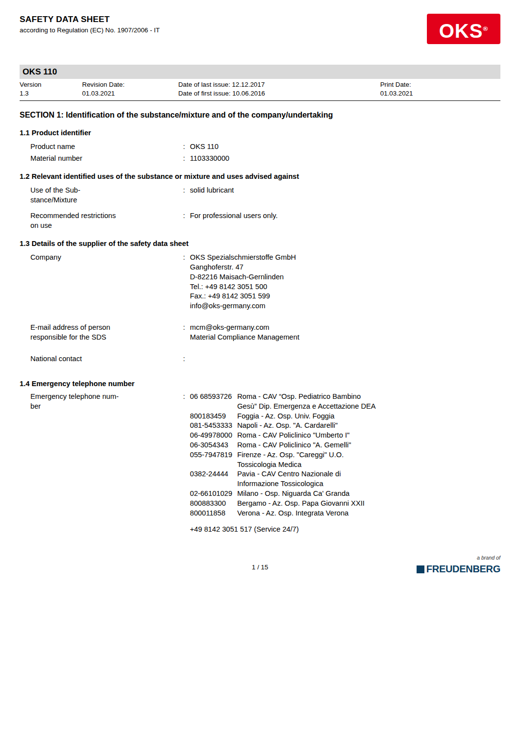SAFETY DATA SHEET
according to Regulation (EC) No. 1907/2006 - IT
OKS®
OKS 110
| Version 1.3 | Revision Date: 01.03.2021 | Date of last issue: 12.12.2017 Date of first issue: 10.06.2016 | Print Date: 01.03.2021 |
SECTION 1: Identification of the substance/mixture and of the company/undertaking
1.1 Product identifier
| Product name | : | OKS 110 |
| Material number | : | 1103330000 |
1.2 Relevant identified uses of the substance or mixture and uses advised against
| Use of the Sub- stance/Mixture | : | solid lubricant |
| Recommended restrictions on use | : | For professional users only. |
1.3 Details of the supplier of the safety data sheet
| Company | : | OKS Spezialschmierstoffe GmbH Ganghoferstr. 47 D-82216 Maisach-Gernlinden Tel.: +49 8142 3051 500 Fax.: +49 8142 3051 599 info@oks-germany.com |
| E-mail address of person responsible for the SDS | : | mcm@oks-germany.com Material Compliance Management |
| National contact | : | |
1.4 Emergency telephone number
Emergency telephone num-
ber
:
| 06 68593726 | Roma - CAV “Osp. Pediatrico Bambino Gesù” Dip. Emergenza e Accettazione DEA |
| 800183459 | Foggia - Az. Osp. Univ. Foggia |
| 081-5453333 | Napoli - Az. Osp. "A. Cardarelli" |
| 06-49978000 | Roma - CAV Policlinico "Umberto I" |
| 06-3054343 | Roma - CAV Policlinico "A. Gemelli" |
| 055-7947819 | Firenze - Az. Osp. "Careggi" U.O. Tossicologia Medica |
| 0382-24444 | Pavia - CAV Centro Nazionale di Informazione Tossicologica |
| 02-66101029 | Milano - Osp. Niguarda Ca' Granda |
| 800883300 | Bergamo - Az. Osp. Papa Giovanni XXII |
| 800011858 | Verona - Az. Osp. Integrata Verona |
+49 8142 3051 517 (Service 24/7)
1 / 15
a brand of
FREUDENBERG